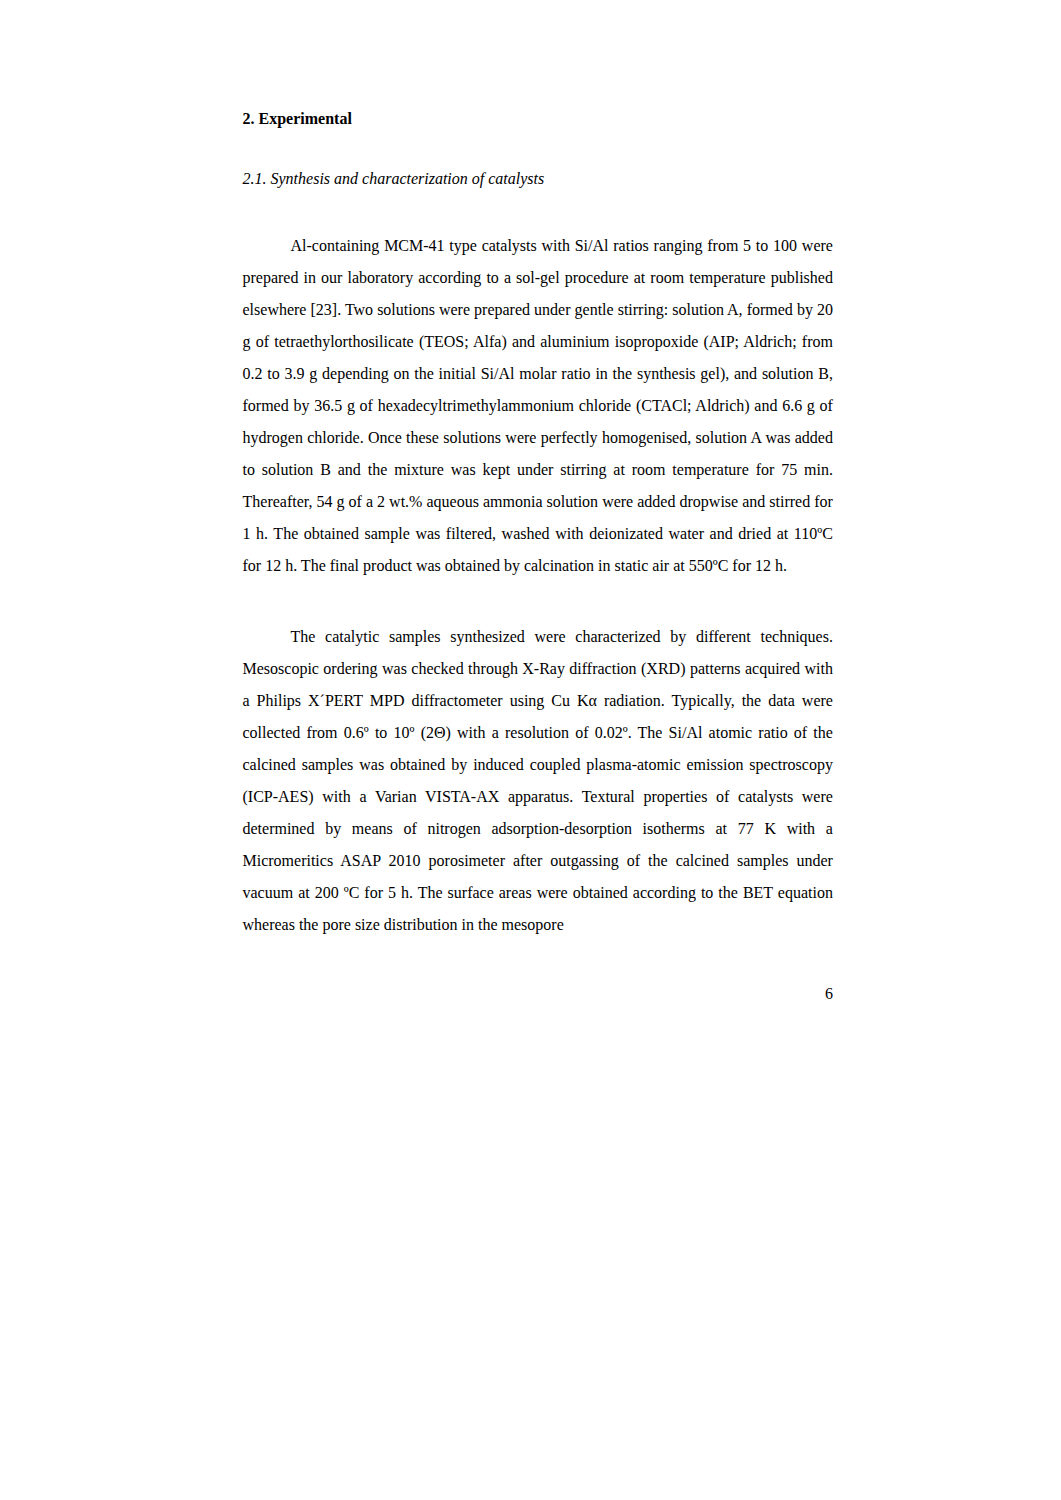2. Experimental
2.1. Synthesis and characterization of catalysts
Al-containing MCM-41 type catalysts with Si/Al ratios ranging from 5 to 100 were prepared in our laboratory according to a sol-gel procedure at room temperature published elsewhere [23]. Two solutions were prepared under gentle stirring: solution A, formed by 20 g of tetraethylorthosilicate (TEOS; Alfa) and aluminium isopropoxide (AIP; Aldrich; from 0.2 to 3.9 g depending on the initial Si/Al molar ratio in the synthesis gel), and solution B, formed by 36.5 g of hexadecyltrimethylammonium chloride (CTACl; Aldrich) and 6.6 g of hydrogen chloride. Once these solutions were perfectly homogenised, solution A was added to solution B and the mixture was kept under stirring at room temperature for 75 min. Thereafter, 54 g of a 2 wt.% aqueous ammonia solution were added dropwise and stirred for 1 h. The obtained sample was filtered, washed with deionizated water and dried at 110ºC for 12 h. The final product was obtained by calcination in static air at 550ºC for 12 h.
The catalytic samples synthesized were characterized by different techniques. Mesoscopic ordering was checked through X-Ray diffraction (XRD) patterns acquired with a Philips X´PERT MPD diffractometer using Cu Kα radiation. Typically, the data were collected from 0.6º to 10º (2Θ) with a resolution of 0.02º. The Si/Al atomic ratio of the calcined samples was obtained by induced coupled plasma-atomic emission spectroscopy (ICP-AES) with a Varian VISTA-AX apparatus. Textural properties of catalysts were determined by means of nitrogen adsorption-desorption isotherms at 77 K with a Micromeritics ASAP 2010 porosimeter after outgassing of the calcined samples under vacuum at 200 ºC for 5 h. The surface areas were obtained according to the BET equation whereas the pore size distribution in the mesopore
6